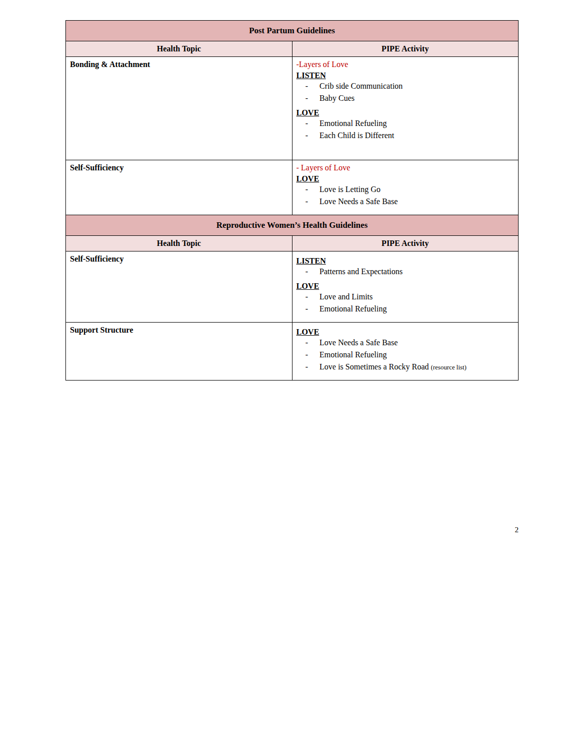| Post Partum Guidelines |
| Health Topic | PIPE Activity |
| Bonding & Attachment | -Layers of Love LISTEN Crib side Communication Baby Cues LOVE Emotional Refueling Each Child is Different |
| Self-Sufficiency | - Layers of Love LOVE Love is Letting Go Love Needs a Safe Base |
| Reproductive Women’s Health Guidelines |
| Health Topic | PIPE Activity |
| Self-Sufficiency | LISTEN Patterns and Expectations LOVE Love and Limits Emotional Refueling |
| Support Structure | LOVE Love Needs a Safe Base Emotional Refueling Love is Sometimes a Rocky Road (resource list) |
2